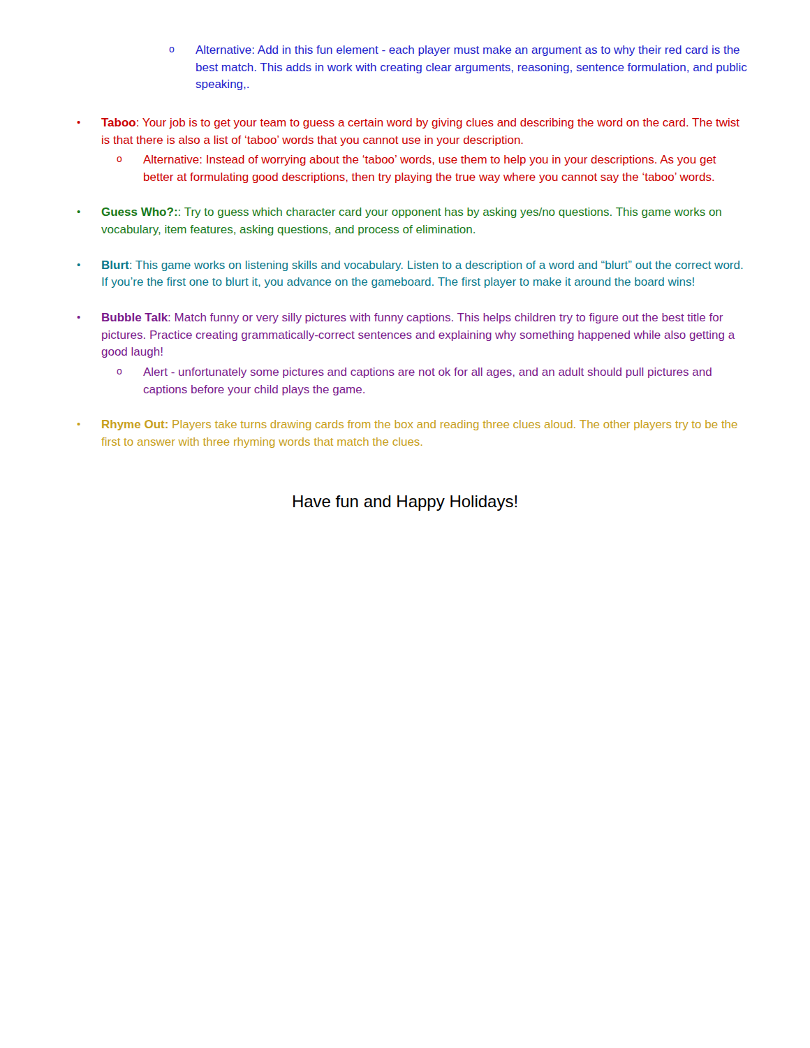Alternative: Add in this fun element - each player must make an argument as to why their red card is the best match. This adds in work with creating clear arguments, reasoning, sentence formulation, and public speaking,.
Taboo: Your job is to get your team to guess a certain word by giving clues and describing the word on the card. The twist is that there is also a list of ‘taboo’ words that you cannot use in your description.
Alternative: Instead of worrying about the ‘taboo’ words, use them to help you in your descriptions. As you get better at formulating good descriptions, then try playing the true way where you cannot say the ‘taboo’ words.
Guess Who?:: Try to guess which character card your opponent has by asking yes/no questions. This game works on vocabulary, item features, asking questions, and process of elimination.
Blurt: This game works on listening skills and vocabulary. Listen to a description of a word and “blurt” out the correct word. If you’re the first one to blurt it, you advance on the gameboard. The first player to make it around the board wins!
Bubble Talk: Match funny or very silly pictures with funny captions. This helps children try to figure out the best title for pictures. Practice creating grammatically-correct sentences and explaining why something happened while also getting a good laugh!
Alert - unfortunately some pictures and captions are not ok for all ages, and an adult should pull pictures and captions before your child plays the game.
Rhyme Out: Players take turns drawing cards from the box and reading three clues aloud. The other players try to be the first to answer with three rhyming words that match the clues.
Have fun and Happy Holidays!